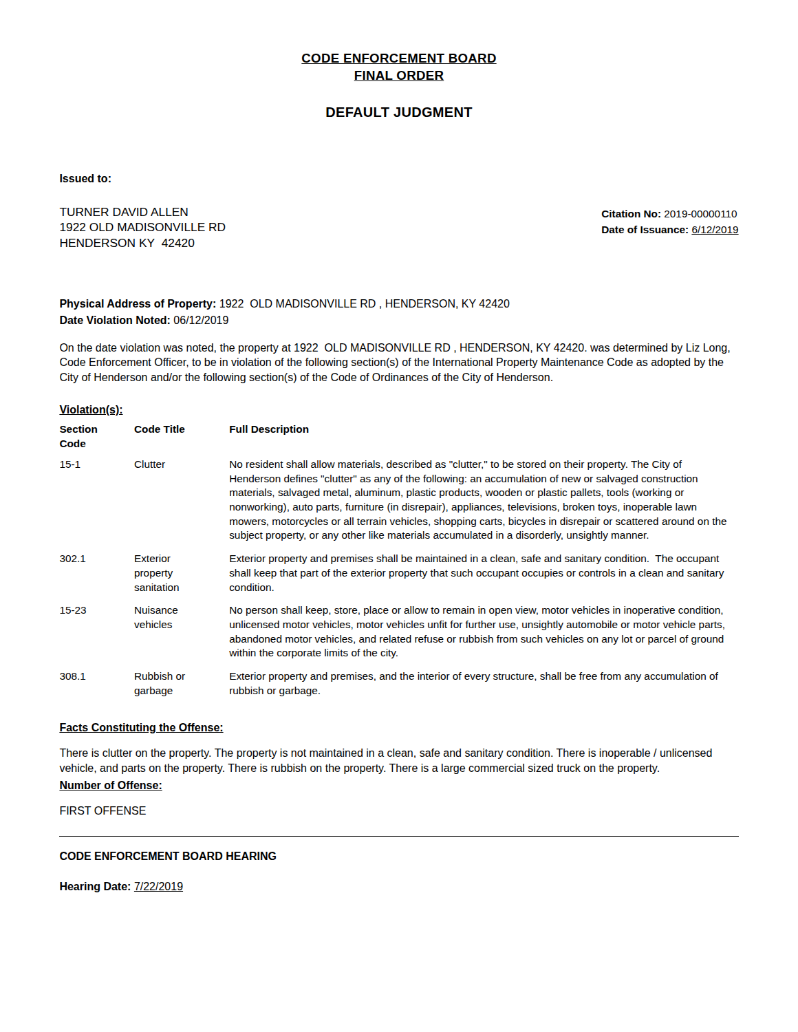CODE ENFORCEMENT BOARD
FINAL ORDER
DEFAULT JUDGMENT
Issued to:
TURNER DAVID ALLEN
1922 OLD MADISONVILLE RD
HENDERSON KY 42420
Citation No: 2019-00000110
Date of Issuance: 6/12/2019
Physical Address of Property: 1922 OLD MADISONVILLE RD , HENDERSON, KY 42420
Date Violation Noted: 06/12/2019
On the date violation was noted, the property at 1922 OLD MADISONVILLE RD , HENDERSON, KY 42420. was determined by Liz Long, Code Enforcement Officer, to be in violation of the following section(s) of the International Property Maintenance Code as adopted by the City of Henderson and/or the following section(s) of the Code of Ordinances of the City of Henderson.
Violation(s):
| Section Code | Code Title | Full Description |
| --- | --- | --- |
| 15-1 | Clutter | No resident shall allow materials, described as "clutter," to be stored on their property. The City of Henderson defines "clutter" as any of the following: an accumulation of new or salvaged construction materials, salvaged metal, aluminum, plastic products, wooden or plastic pallets, tools (working or nonworking), auto parts, furniture (in disrepair), appliances, televisions, broken toys, inoperable lawn mowers, motorcycles or all terrain vehicles, shopping carts, bicycles in disrepair or scattered around on the subject property, or any other like materials accumulated in a disorderly, unsightly manner. |
| 302.1 | Exterior property sanitation | Exterior property and premises shall be maintained in a clean, safe and sanitary condition. The occupant shall keep that part of the exterior property that such occupant occupies or controls in a clean and sanitary condition. |
| 15-23 | Nuisance vehicles | No person shall keep, store, place or allow to remain in open view, motor vehicles in inoperative condition, unlicensed motor vehicles, motor vehicles unfit for further use, unsightly automobile or motor vehicle parts, abandoned motor vehicles, and related refuse or rubbish from such vehicles on any lot or parcel of ground within the corporate limits of the city. |
| 308.1 | Rubbish or garbage | Exterior property and premises, and the interior of every structure, shall be free from any accumulation of rubbish or garbage. |
Facts Constituting the Offense:
There is clutter on the property. The property is not maintained in a clean, safe and sanitary condition. There is inoperable / unlicensed vehicle, and parts on the property. There is rubbish on the property. There is a large commercial sized truck on the property.
Number of Offense:
FIRST OFFENSE
CODE ENFORCEMENT BOARD HEARING
Hearing Date: 7/22/2019